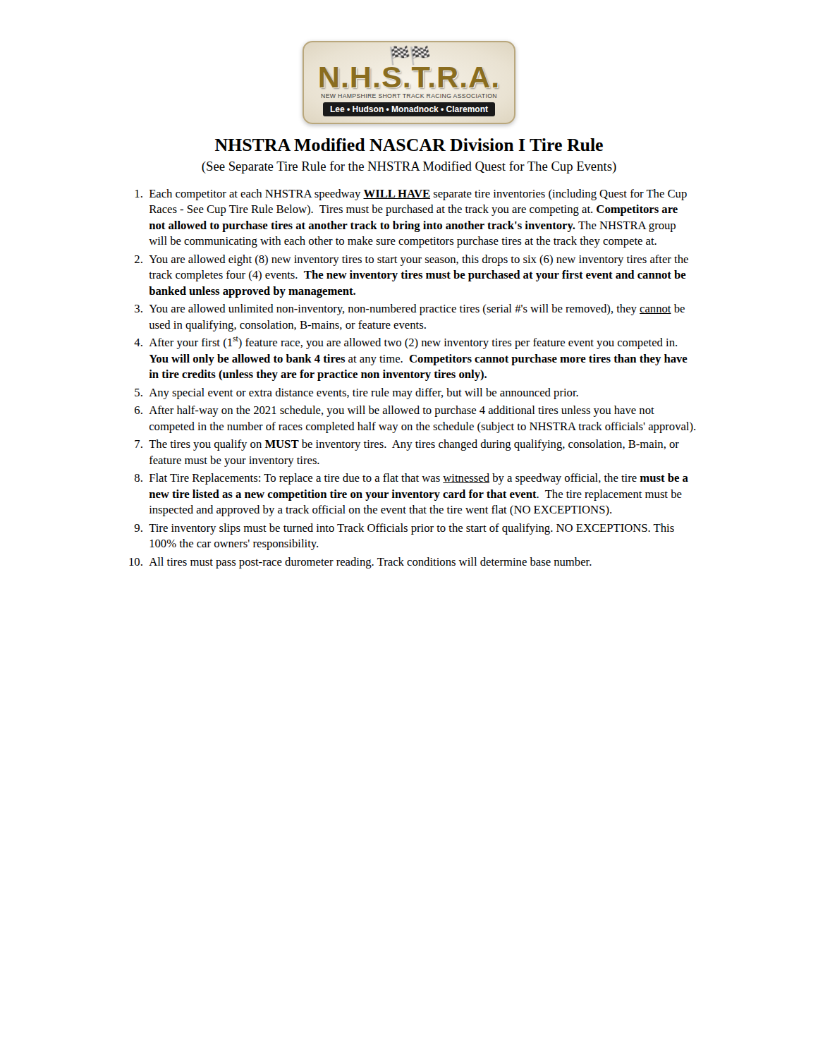🏁🏁
N.H.S.T.R.A.
NEW HAMPSHIRE SHORT TRACK RACING ASSOCIATION
Lee • Hudson • Monadnock • Claremont
NHSTRA Modified NASCAR Division I Tire Rule
(See Separate Tire Rule for the NHSTRA Modified Quest for The Cup Events)
Each competitor at each NHSTRA speedway WILL HAVE separate tire inventories (including Quest for The Cup Races - See Cup Tire Rule Below). Tires must be purchased at the track you are competing at. Competitors are not allowed to purchase tires at another track to bring into another track's inventory. The NHSTRA group will be communicating with each other to make sure competitors purchase tires at the track they compete at.
You are allowed eight (8) new inventory tires to start your season, this drops to six (6) new inventory tires after the track completes four (4) events. The new inventory tires must be purchased at your first event and cannot be banked unless approved by management.
You are allowed unlimited non-inventory, non-numbered practice tires (serial #'s will be removed), they cannot be used in qualifying, consolation, B-mains, or feature events.
After your first (1st) feature race, you are allowed two (2) new inventory tires per feature event you competed in. You will only be allowed to bank 4 tires at any time. Competitors cannot purchase more tires than they have in tire credits (unless they are for practice non inventory tires only).
Any special event or extra distance events, tire rule may differ, but will be announced prior.
After half-way on the 2021 schedule, you will be allowed to purchase 4 additional tires unless you have not competed in the number of races completed half way on the schedule (subject to NHSTRA track officials' approval).
The tires you qualify on MUST be inventory tires. Any tires changed during qualifying, consolation, B-main, or feature must be your inventory tires.
Flat Tire Replacements: To replace a tire due to a flat that was witnessed by a speedway official, the tire must be a new tire listed as a new competition tire on your inventory card for that event. The tire replacement must be inspected and approved by a track official on the event that the tire went flat (NO EXCEPTIONS).
Tire inventory slips must be turned into Track Officials prior to the start of qualifying. NO EXCEPTIONS. This 100% the car owners' responsibility.
All tires must pass post-race durometer reading. Track conditions will determine base number.